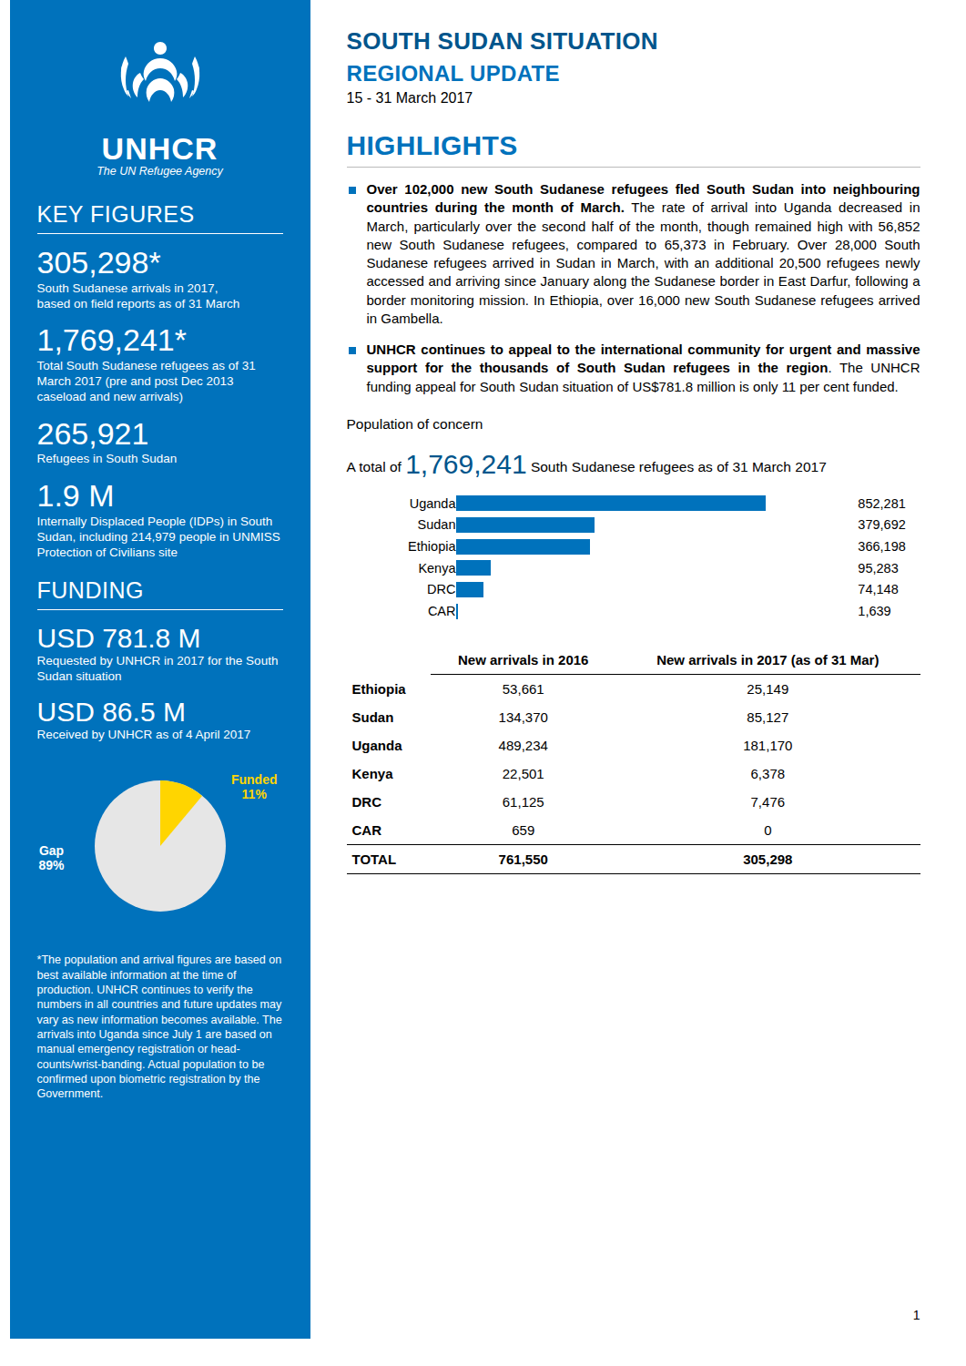UNHCR
The UN Refugee Agency
KEY FIGURES
305,298*
South Sudanese arrivals in 2017,
based on field reports as of 31 March
1,769,241*
Total South Sudanese refugees as of 31 March 2017 (pre and post Dec 2013 caseload and new arrivals)
265,921
Refugees in South Sudan
1.9 M
Internally Displaced People (IDPs) in South Sudan, including 214,979 people in UNMISS Protection of Civilians site
FUNDING
USD 781.8 M
Requested by UNHCR in 2017 for the South Sudan situation
USD 86.5 M
Received by UNHCR as of 4 April 2017
Funded
11%
Gap
89%
*The population and arrival figures are based on best available information at the time of production. UNHCR continues to verify the numbers in all countries and future updates may vary as new information becomes available. The arrivals into Uganda since July 1 are based on manual emergency registration or head-counts/wrist-banding. Actual population to be confirmed upon biometric registration by the Government.
SOUTH SUDAN SITUATION
REGIONAL UPDATE
15 - 31 March 2017
HIGHLIGHTS
Over 102,000 new South Sudanese refugees fled South Sudan into neighbouring countries during the month of March. The rate of arrival into Uganda decreased in March, particularly over the second half of the month, though remained high with 56,852 new South Sudanese refugees, compared to 65,373 in February. Over 28,000 South Sudanese refugees arrived in Sudan in March, with an additional 20,500 refugees newly accessed and arriving since January along the Sudanese border in East Darfur, following a border monitoring mission. In Ethiopia, over 16,000 new South Sudanese refugees arrived in Gambella.
UNHCR continues to appeal to the international community for urgent and massive support for the thousands of South Sudan refugees in the region. The UNHCR funding appeal for South Sudan situation of US$781.8 million is only 11 per cent funded.
Population of concern
A total of 1,769,241 South Sudanese refugees as of 31 March 2017
| Uganda | | 852,281 |
| Sudan | | 379,692 |
| Ethiopia | | 366,198 |
| Kenya | | 95,283 |
| DRC | | 74,148 |
| CAR | | 1,639 |
| | New arrivals in 2016 | New arrivals in 2017 (as of 31 Mar) |
| --- | --- | --- |
| Ethiopia | 53,661 | 25,149 |
| Sudan | 134,370 | 85,127 |
| Uganda | 489,234 | 181,170 |
| Kenya | 22,501 | 6,378 |
| DRC | 61,125 | 7,476 |
| CAR | 659 | 0 |
| TOTAL | 761,550 | 305,298 |
1